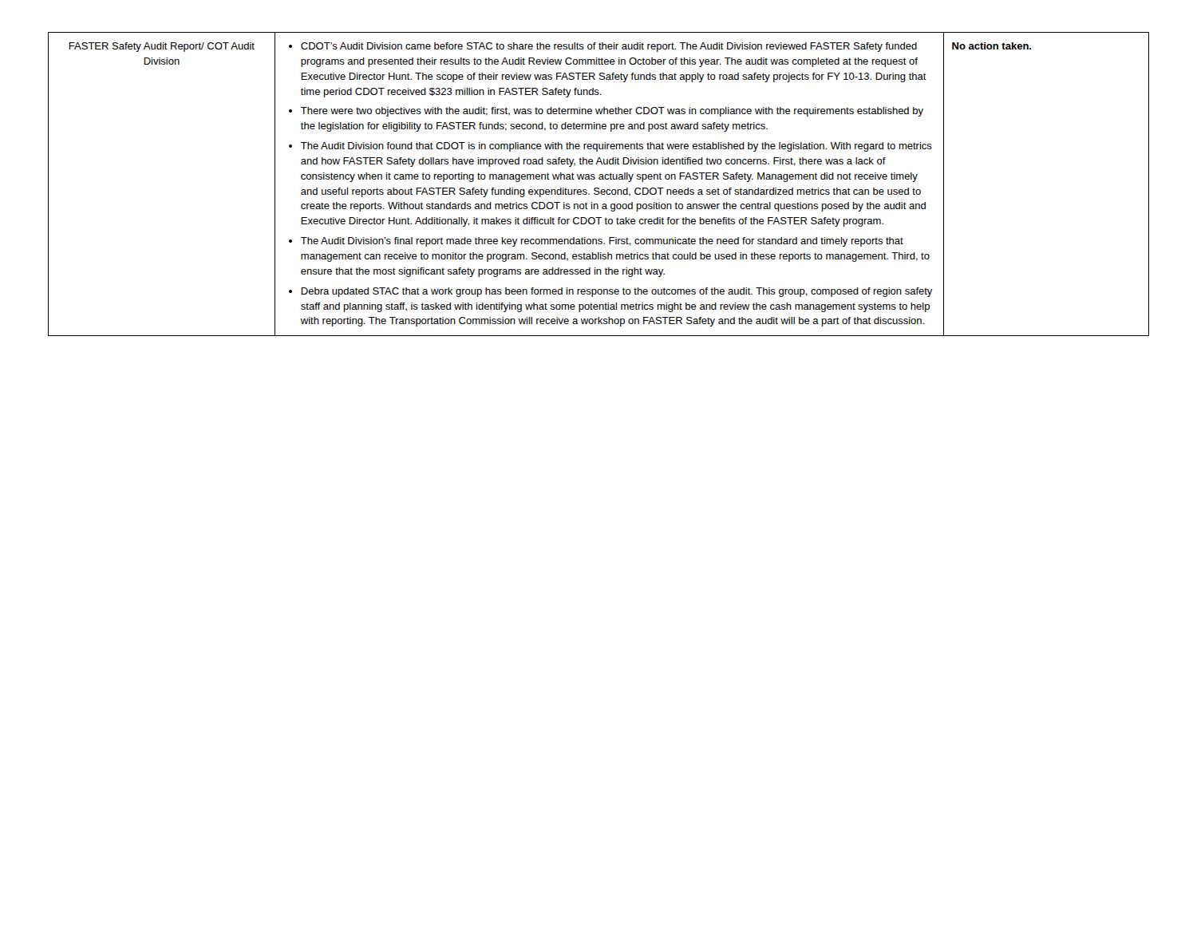| FASTER Safety Audit Report/ COT Audit Division | CDOT’s Audit Division came before STAC to share the results of their audit report. The Audit Division reviewed FASTER Safety funded programs and presented their results to the Audit Review Committee in October of this year. The audit was completed at the request of Executive Director Hunt. The scope of their review was FASTER Safety funds that apply to road safety projects for FY 10-13. During that time period CDOT received $323 million in FASTER Safety funds. There were two objectives with the audit; first, was to determine whether CDOT was in compliance with the requirements established by the legislation for eligibility to FASTER funds; second, to determine pre and post award safety metrics. The Audit Division found that CDOT is in compliance with the requirements that were established by the legislation. With regard to metrics and how FASTER Safety dollars have improved road safety, the Audit Division identified two concerns. First, there was a lack of consistency when it came to reporting to management what was actually spent on FASTER Safety. Management did not receive timely and useful reports about FASTER Safety funding expenditures. Second, CDOT needs a set of standardized metrics that can be used to create the reports. Without standards and metrics CDOT is not in a good position to answer the central questions posed by the audit and Executive Director Hunt. Additionally, it makes it difficult for CDOT to take credit for the benefits of the FASTER Safety program. The Audit Division’s final report made three key recommendations. First, communicate the need for standard and timely reports that management can receive to monitor the program. Second, establish metrics that could be used in these reports to management. Third, to ensure that the most significant safety programs are addressed in the right way. Debra updated STAC that a work group has been formed in response to the outcomes of the audit. This group, composed of region safety staff and planning staff, is tasked with identifying what some potential metrics might be and review the cash management systems to help with reporting. The Transportation Commission will receive a workshop on FASTER Safety and the audit will be a part of that discussion. | No action taken. |